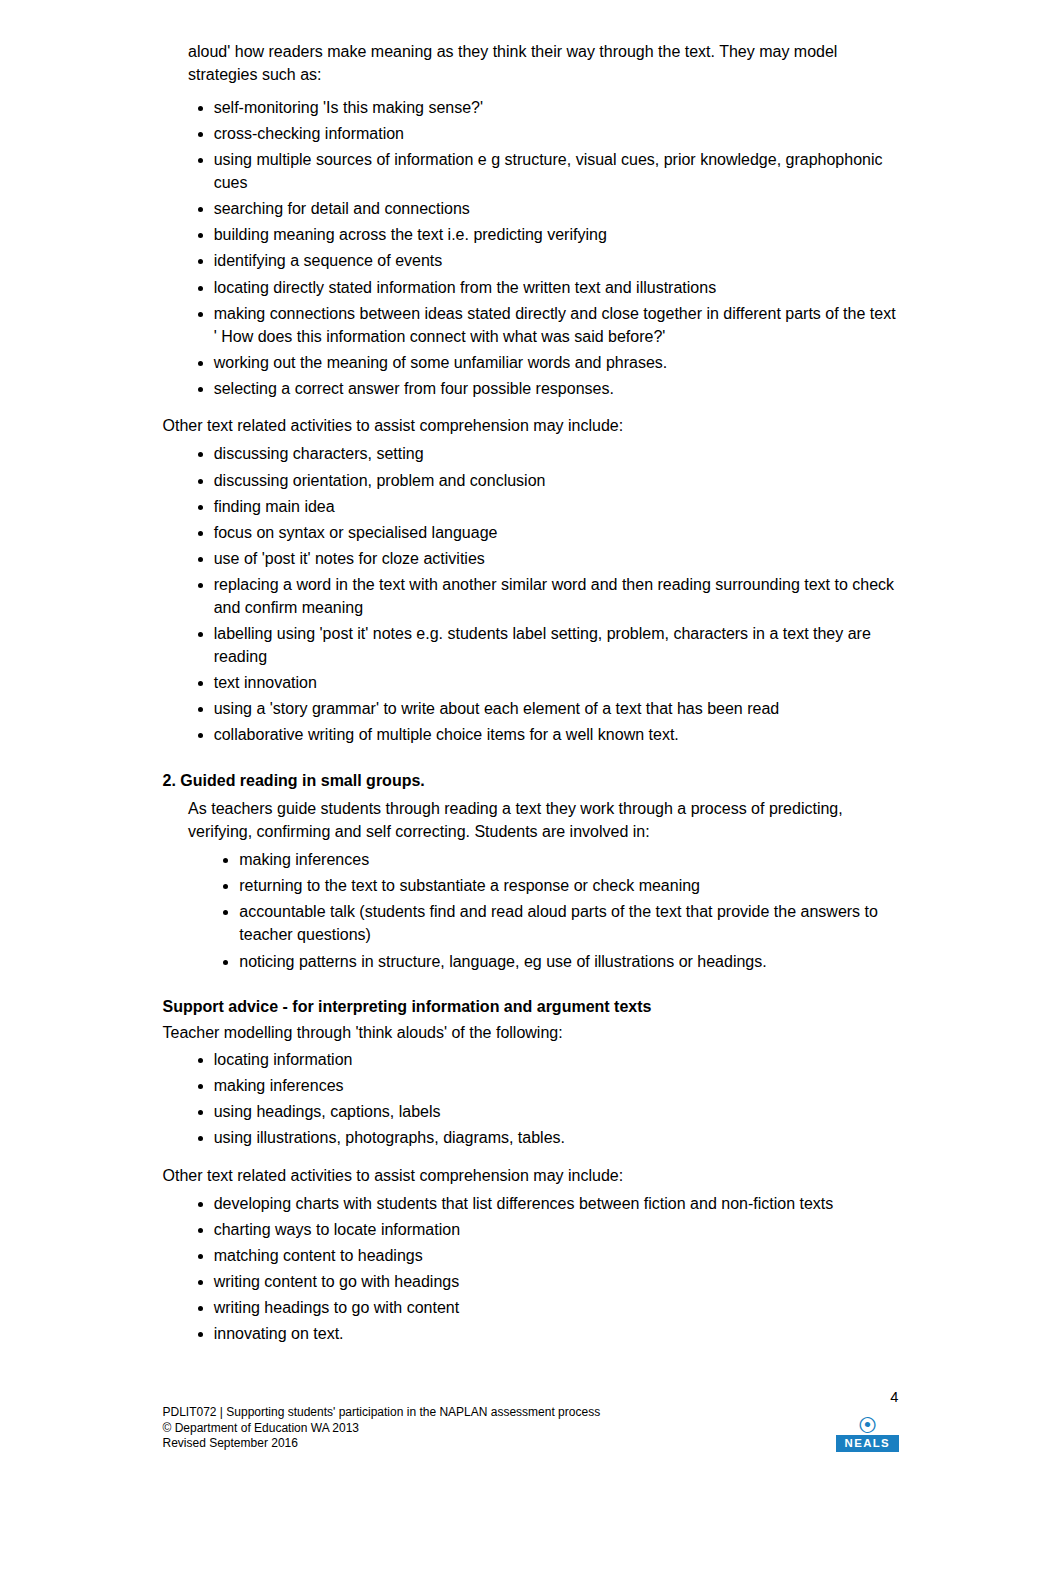aloud' how readers make meaning as they think their way through the text. They may model strategies such as:
self-monitoring 'Is this making sense?'
cross-checking information
using multiple sources of information e g structure, visual cues, prior knowledge, graphophonic cues
searching for detail and connections
building meaning across the text i.e. predicting verifying
identifying a sequence of events
locating directly stated information from the written text and illustrations
making connections between ideas stated directly and close together in different parts of the text ' How does this information connect with what was said before?'
working out the meaning of some unfamiliar words and phrases.
selecting a correct answer from four possible responses.
Other text related activities to assist comprehension may include:
discussing characters, setting
discussing orientation, problem and conclusion
finding main idea
focus on syntax or specialised language
use of 'post it' notes for cloze activities
replacing a word in the text with another similar word and then reading surrounding text to check and confirm meaning
labelling using 'post it' notes e.g. students label setting, problem, characters in a text they are reading
text innovation
using a 'story grammar' to write about each element of a text that has been read
collaborative writing of multiple choice items for a well known text.
2. Guided reading in small groups.
As teachers guide students through reading a text they work through a process of predicting, verifying, confirming and self correcting. Students are involved in:
making inferences
returning to the text to substantiate a response or check meaning
accountable talk (students find and read aloud parts of the text that provide the answers to teacher questions)
noticing patterns in structure, language, eg use of illustrations or headings.
Support advice - for interpreting information and argument texts
Teacher modelling through 'think alouds' of the following:
locating information
making inferences
using headings, captions, labels
using illustrations, photographs, diagrams, tables.
Other text related activities to assist comprehension may include:
developing charts with students that list differences between fiction and non-fiction texts
charting ways to locate information
matching content to headings
writing content to go with headings
writing headings to go with content
innovating on text.
4
PDLIT072 | Supporting students' participation in the NAPLAN assessment process
© Department of Education WA 2013
Revised September 2016
⦿
NEALS